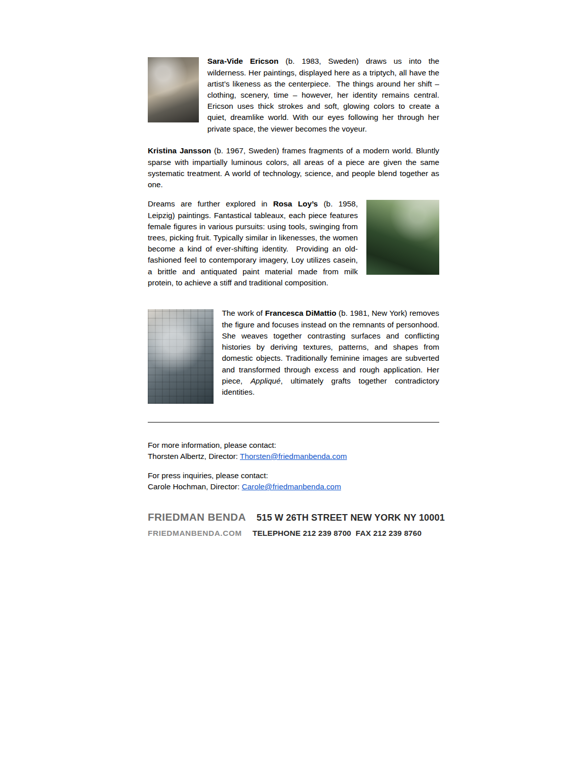Sara-Vide Ericson (b. 1983, Sweden) draws us into the wilderness. Her paintings, displayed here as a triptych, all have the artist’s likeness as the centerpiece. The things around her shift – clothing, scenery, time – however, her identity remains central. Ericson uses thick strokes and soft, glowing colors to create a quiet, dreamlike world. With our eyes following her through her private space, the viewer becomes the voyeur.
Kristina Jansson (b. 1967, Sweden) frames fragments of a modern world. Bluntly sparse with impartially luminous colors, all areas of a piece are given the same systematic treatment. A world of technology, science, and people blend together as one.
Dreams are further explored in Rosa Loy’s (b. 1958, Leipzig) paintings. Fantastical tableaux, each piece features female figures in various pursuits: using tools, swinging from trees, picking fruit. Typically similar in likenesses, the women become a kind of ever-shifting identity. Providing an old-fashioned feel to contemporary imagery, Loy utilizes casein, a brittle and antiquated paint material made from milk protein, to achieve a stiff and traditional composition.
The work of Francesca DiMattio (b. 1981, New York) removes the figure and focuses instead on the remnants of personhood. She weaves together contrasting surfaces and conflicting histories by deriving textures, patterns, and shapes from domestic objects. Traditionally feminine images are subverted and transformed through excess and rough application. Her piece, Appliqué, ultimately grafts together contradictory identities.
For more information, please contact:
Thorsten Albertz, Director: Thorsten@friedmanbenda.com
For press inquiries, please contact:
Carole Hochman, Director: Carole@friedmanbenda.com
FRIEDMAN BENDA 515 W 26TH STREET NEW YORK NY 10001
FRIEDMANBENDA.COM TELEPHONE 212 239 8700 FAX 212 239 8760